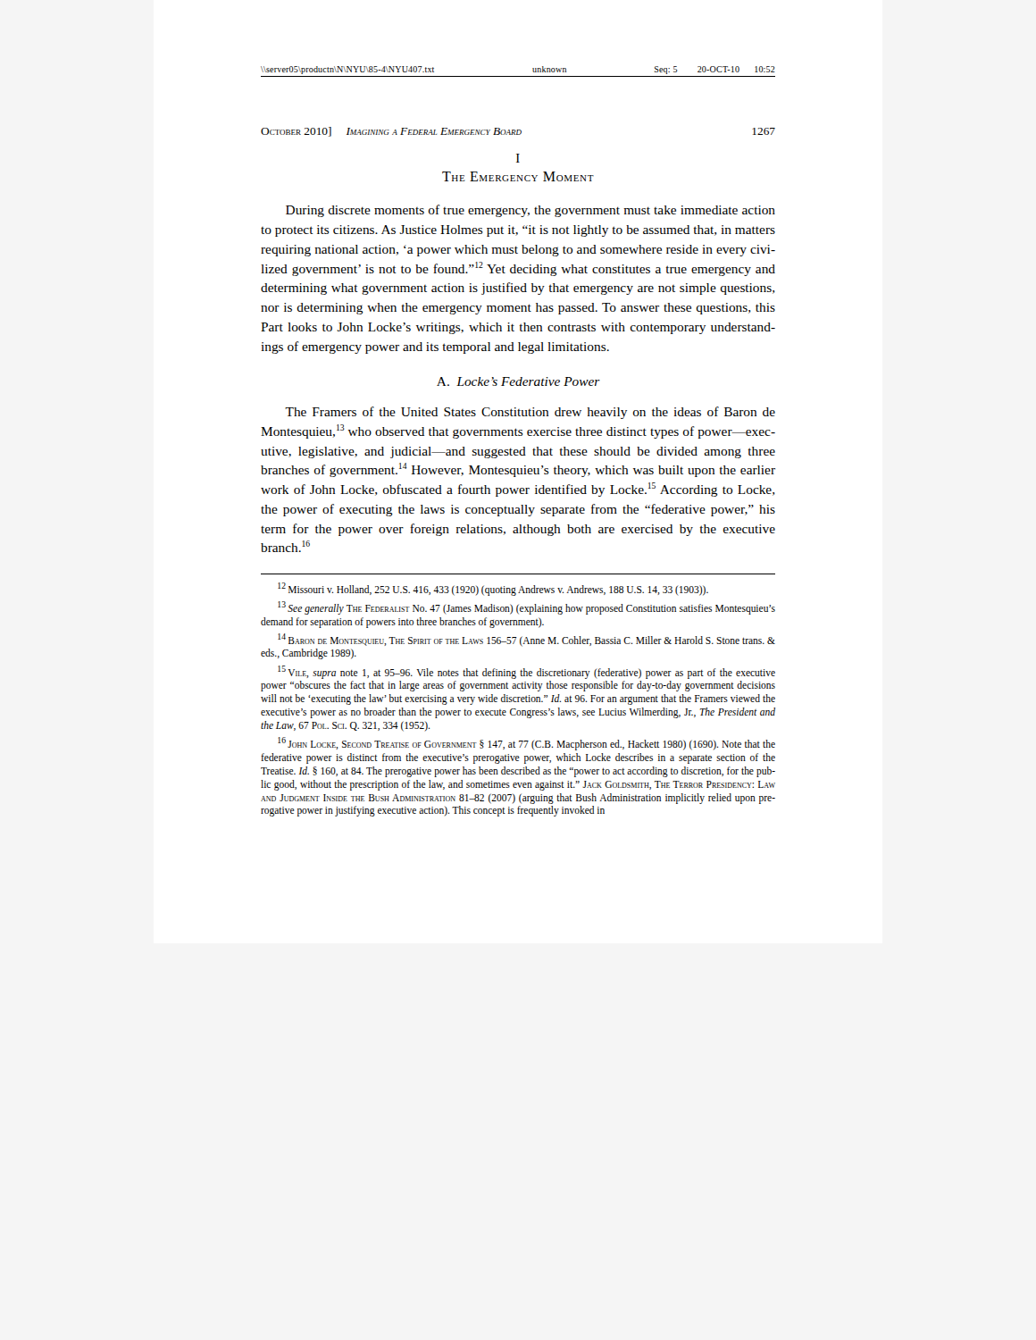\\server05\productn\N\NYU\85-4\NYU407.txt unknown Seq: 5 20-OCT-10 10:52
October 2010]Imagining a Federal Emergency Board 1267
I
The Emergency Moment
During discrete moments of true emergency, the government must take immediate action to protect its citizens. As Justice Holmes put it, “it is not lightly to be assumed that, in matters requiring national action, ‘a power which must belong to and somewhere reside in every civilized government’ is not to be found.”12 Yet deciding what constitutes a true emergency and determining what government action is justified by that emergency are not simple questions, nor is determining when the emergency moment has passed. To answer these questions, this Part looks to John Locke’s writings, which it then contrasts with contemporary understandings of emergency power and its temporal and legal limitations.
A. Locke’s Federative Power
The Framers of the United States Constitution drew heavily on the ideas of Baron de Montesquieu,13 who observed that governments exercise three distinct types of power—executive, legislative, and judicial—and suggested that these should be divided among three branches of government.14 However, Montesquieu’s theory, which was built upon the earlier work of John Locke, obfuscated a fourth power identified by Locke.15 According to Locke, the power of executing the laws is conceptually separate from the “federative power,” his term for the power over foreign relations, although both are exercised by the executive branch.16
12 Missouri v. Holland, 252 U.S. 416, 433 (1920) (quoting Andrews v. Andrews, 188 U.S. 14, 33 (1903)).
13 See generally The Federalist No. 47 (James Madison) (explaining how proposed Constitution satisfies Montesquieu’s demand for separation of powers into three branches of government).
14 Baron de Montesquieu, The Spirit of the Laws 156–57 (Anne M. Cohler, Bassia C. Miller & Harold S. Stone trans. & eds., Cambridge 1989).
15 Vile, supra note 1, at 95–96. Vile notes that defining the discretionary (federative) power as part of the executive power “obscures the fact that in large areas of government activity those responsible for day-to-day government decisions will not be ‘executing the law’ but exercising a very wide discretion.” Id. at 96. For an argument that the Framers viewed the executive’s power as no broader than the power to execute Congress’s laws, see Lucius Wilmerding, Jr., The President and the Law, 67 Pol. Sci. Q. 321, 334 (1952).
16 John Locke, Second Treatise of Government § 147, at 77 (C.B. Macpherson ed., Hackett 1980) (1690). Note that the federative power is distinct from the executive’s prerogative power, which Locke describes in a separate section of the Treatise. Id. § 160, at 84. The prerogative power has been described as the “power to act according to discretion, for the public good, without the prescription of the law, and sometimes even against it.” Jack Goldsmith, The Terror Presidency: Law and Judgment Inside the Bush Administration 81–82 (2007) (arguing that Bush Administration implicitly relied upon prerogative power in justifying executive action). This concept is frequently invoked in